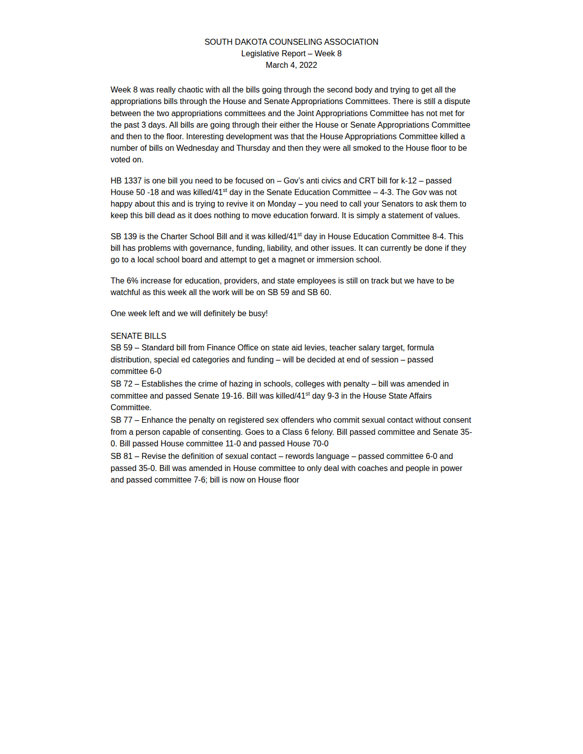SOUTH DAKOTA COUNSELING ASSOCIATION Legislative Report – Week 8 March 4, 2022
Week 8 was really chaotic with all the bills going through the second body and trying to get all the appropriations bills through the House and Senate Appropriations Committees. There is still a dispute between the two appropriations committees and the Joint Appropriations Committee has not met for the past 3 days. All bills are going through their either the House or Senate Appropriations Committee and then to the floor. Interesting development was that the House Appropriations Committee killed a number of bills on Wednesday and Thursday and then they were all smoked to the House floor to be voted on.
HB 1337 is one bill you need to be focused on – Gov’s anti civics and CRT bill for k-12 – passed House 50 -18 and was killed/41st day in the Senate Education Committee – 4-3. The Gov was not happy about this and is trying to revive it on Monday – you need to call your Senators to ask them to keep this bill dead as it does nothing to move education forward. It is simply a statement of values.
SB 139 is the Charter School Bill and it was killed/41st day in House Education Committee 8-4. This bill has problems with governance, funding, liability, and other issues. It can currently be done if they go to a local school board and attempt to get a magnet or immersion school.
The 6% increase for education, providers, and state employees is still on track but we have to be watchful as this week all the work will be on SB 59 and SB 60.
One week left and we will definitely be busy!
SENATE BILLS
SB 59 – Standard bill from Finance Office on state aid levies, teacher salary target, formula distribution, special ed categories and funding – will be decided at end of session – passed committee 6-0
SB 72 – Establishes the crime of hazing in schools, colleges with penalty – bill was amended in committee and passed Senate 19-16. Bill was killed/41st day 9-3 in the House State Affairs Committee.
SB 77 – Enhance the penalty on registered sex offenders who commit sexual contact without consent from a person capable of consenting. Goes to a Class 6 felony. Bill passed committee and Senate 35-0. Bill passed House committee 11-0 and passed House 70-0
SB 81 – Revise the definition of sexual contact – rewords language – passed committee 6-0 and passed 35-0. Bill was amended in House committee to only deal with coaches and people in power and passed committee 7-6; bill is now on House floor